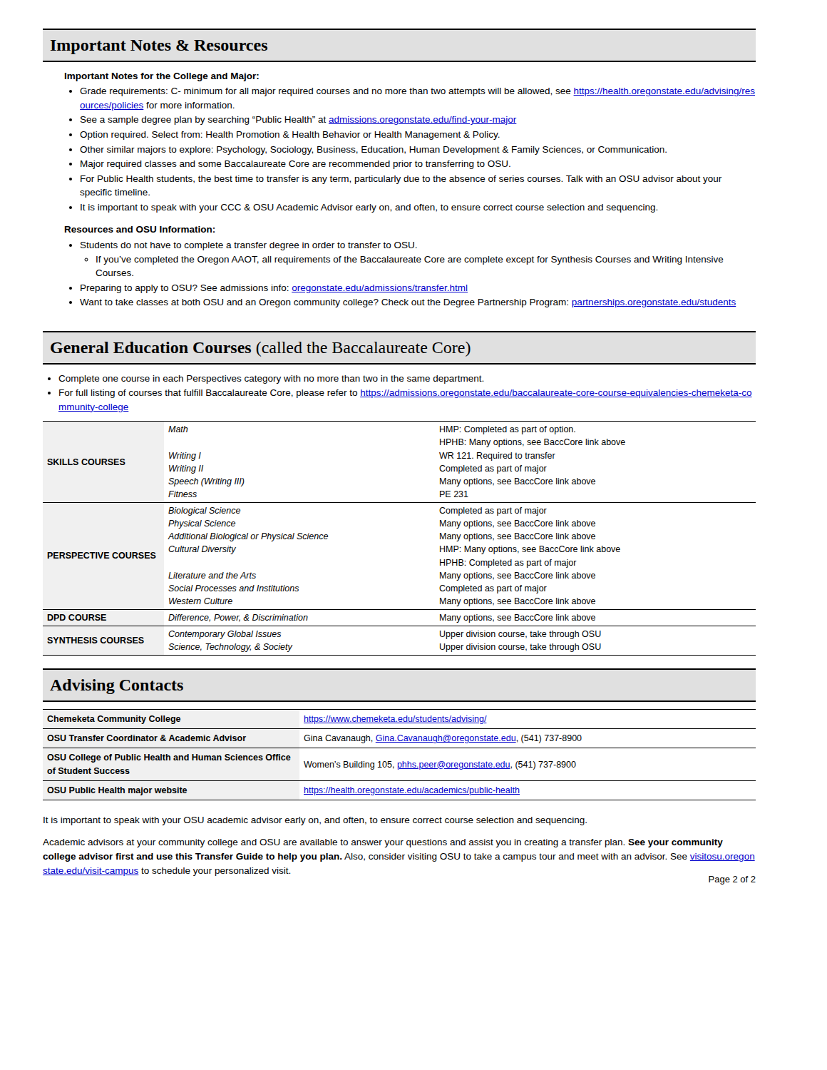Important Notes & Resources
Important Notes for the College and Major:
Grade requirements: C- minimum for all major required courses and no more than two attempts will be allowed, see https://health.oregonstate.edu/advising/resources/policies for more information.
See a sample degree plan by searching “Public Health” at admissions.oregonstate.edu/find-your-major
Option required. Select from: Health Promotion & Health Behavior or Health Management & Policy.
Other similar majors to explore: Psychology, Sociology, Business, Education, Human Development & Family Sciences, or Communication.
Major required classes and some Baccalaureate Core are recommended prior to transferring to OSU.
For Public Health students, the best time to transfer is any term, particularly due to the absence of series courses. Talk with an OSU advisor about your specific timeline.
It is important to speak with your CCC & OSU Academic Advisor early on, and often, to ensure correct course selection and sequencing.
Resources and OSU Information:
Students do not have to complete a transfer degree in order to transfer to OSU.
If you’ve completed the Oregon AAOT, all requirements of the Baccalaureate Core are complete except for Synthesis Courses and Writing Intensive Courses.
Preparing to apply to OSU? See admissions info: oregonstate.edu/admissions/transfer.html
Want to take classes at both OSU and an Oregon community college? Check out the Degree Partnership Program: partnerships.oregonstate.edu/students
General Education Courses (called the Baccalaureate Core)
Complete one course in each Perspectives category with no more than two in the same department.
For full listing of courses that fulfill Baccalaureate Core, please refer to https://admissions.oregonstate.edu/baccalaureate-core-course-equivalencies-chemeketa-community-college
| SKILLS COURSES | Math Writing I Writing II Speech (Writing III) Fitness | HMP: Completed as part of option. HPHB: Many options, see BaccCore link above WR 121. Required to transfer Completed as part of major Many options, see BaccCore link above PE 231 |
| PERSPECTIVE COURSES | Biological Science Physical Science Additional Biological or Physical Science Cultural Diversity Literature and the Arts Social Processes and Institutions Western Culture | Completed as part of major Many options, see BaccCore link above Many options, see BaccCore link above HMP: Many options, see BaccCore link above HPHB: Completed as part of major Many options, see BaccCore link above Completed as part of major Many options, see BaccCore link above |
| DPD COURSE | Difference, Power, & Discrimination | Many options, see BaccCore link above |
| SYNTHESIS COURSES | Contemporary Global Issues Science, Technology, & Society | Upper division course, take through OSU Upper division course, take through OSU |
Advising Contacts
| Chemeketa Community College | https://www.chemeketa.edu/students/advising/ |
| OSU Transfer Coordinator & Academic Advisor | Gina Cavanaugh, Gina.Cavanaugh@oregonstate.edu , (541) 737-8900 |
| OSU College of Public Health and Human Sciences Office of Student Success | Women’s Building 105, phhs.peer@oregonstate.edu , (541) 737-8900 |
| OSU Public Health major website | https://health.oregonstate.edu/academics/public-health |
It is important to speak with your OSU academic advisor early on, and often, to ensure correct course selection and sequencing.
Academic advisors at your community college and OSU are available to answer your questions and assist you in creating a transfer plan. See your community college advisor first and use this Transfer Guide to help you plan. Also, consider visiting OSU to take a campus tour and meet with an advisor. See visitosu.oregonstate.edu/visit-campus to schedule your personalized visit.
Page 2 of 2